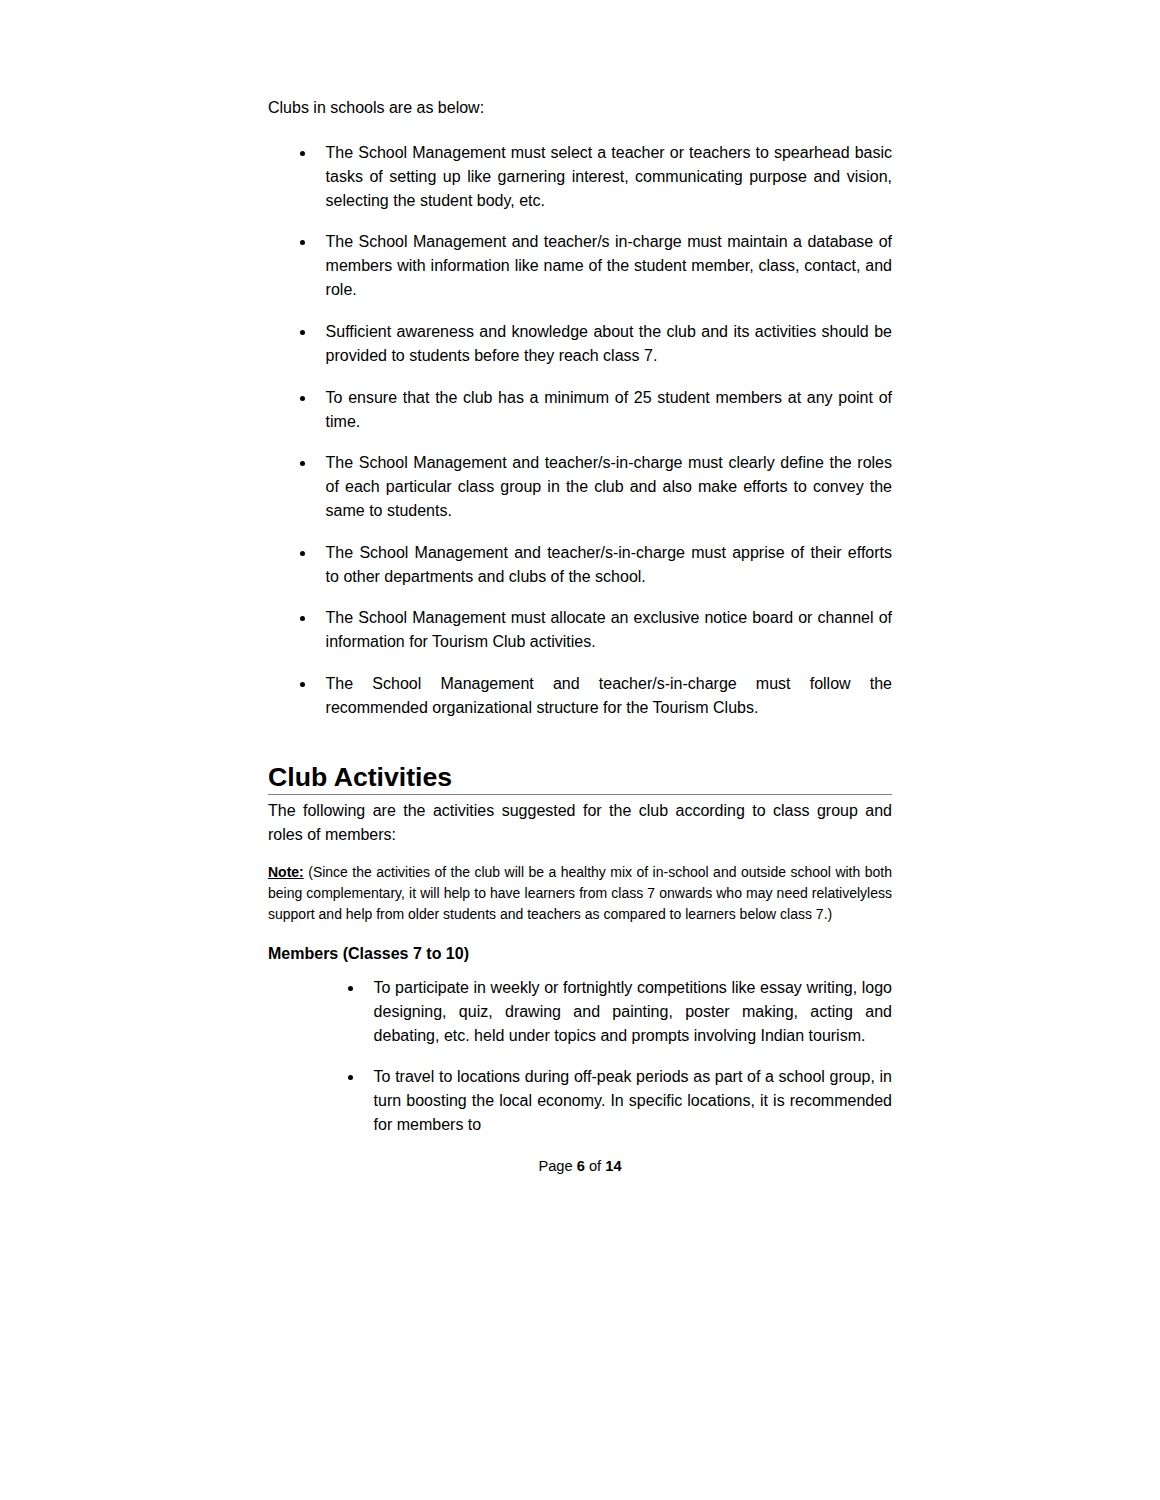Clubs in schools are as below:
The School Management must select a teacher or teachers to spearhead basic tasks of setting up like garnering interest, communicating purpose and vision, selecting the student body, etc.
The School Management and teacher/s in-charge must maintain a database of members with information like name of the student member, class, contact, and role.
Sufficient awareness and knowledge about the club and its activities should be provided to students before they reach class 7.
To ensure that the club has a minimum of 25 student members at any point of time.
The School Management and teacher/s-in-charge must clearly define the roles of each particular class group in the club and also make efforts to convey the same to students.
The School Management and teacher/s-in-charge must apprise of their efforts to other departments and clubs of the school.
The School Management must allocate an exclusive notice board or channel of information for Tourism Club activities.
The School Management and teacher/s-in-charge must follow the recommended organizational structure for the Tourism Clubs.
Club Activities
The following are the activities suggested for the club according to class group and roles of members:
Note: (Since the activities of the club will be a healthy mix of in-school and outside school with both being complementary, it will help to have learners from class 7 onwards who may need relativelyless support and help from older students and teachers as compared to learners below class 7.)
Members (Classes 7 to 10)
To participate in weekly or fortnightly competitions like essay writing, logo designing, quiz, drawing and painting, poster making, acting and debating, etc. held under topics and prompts involving Indian tourism.
To travel to locations during off-peak periods as part of a school group, in turn boosting the local economy. In specific locations, it is recommended for members to
Page 6 of 14